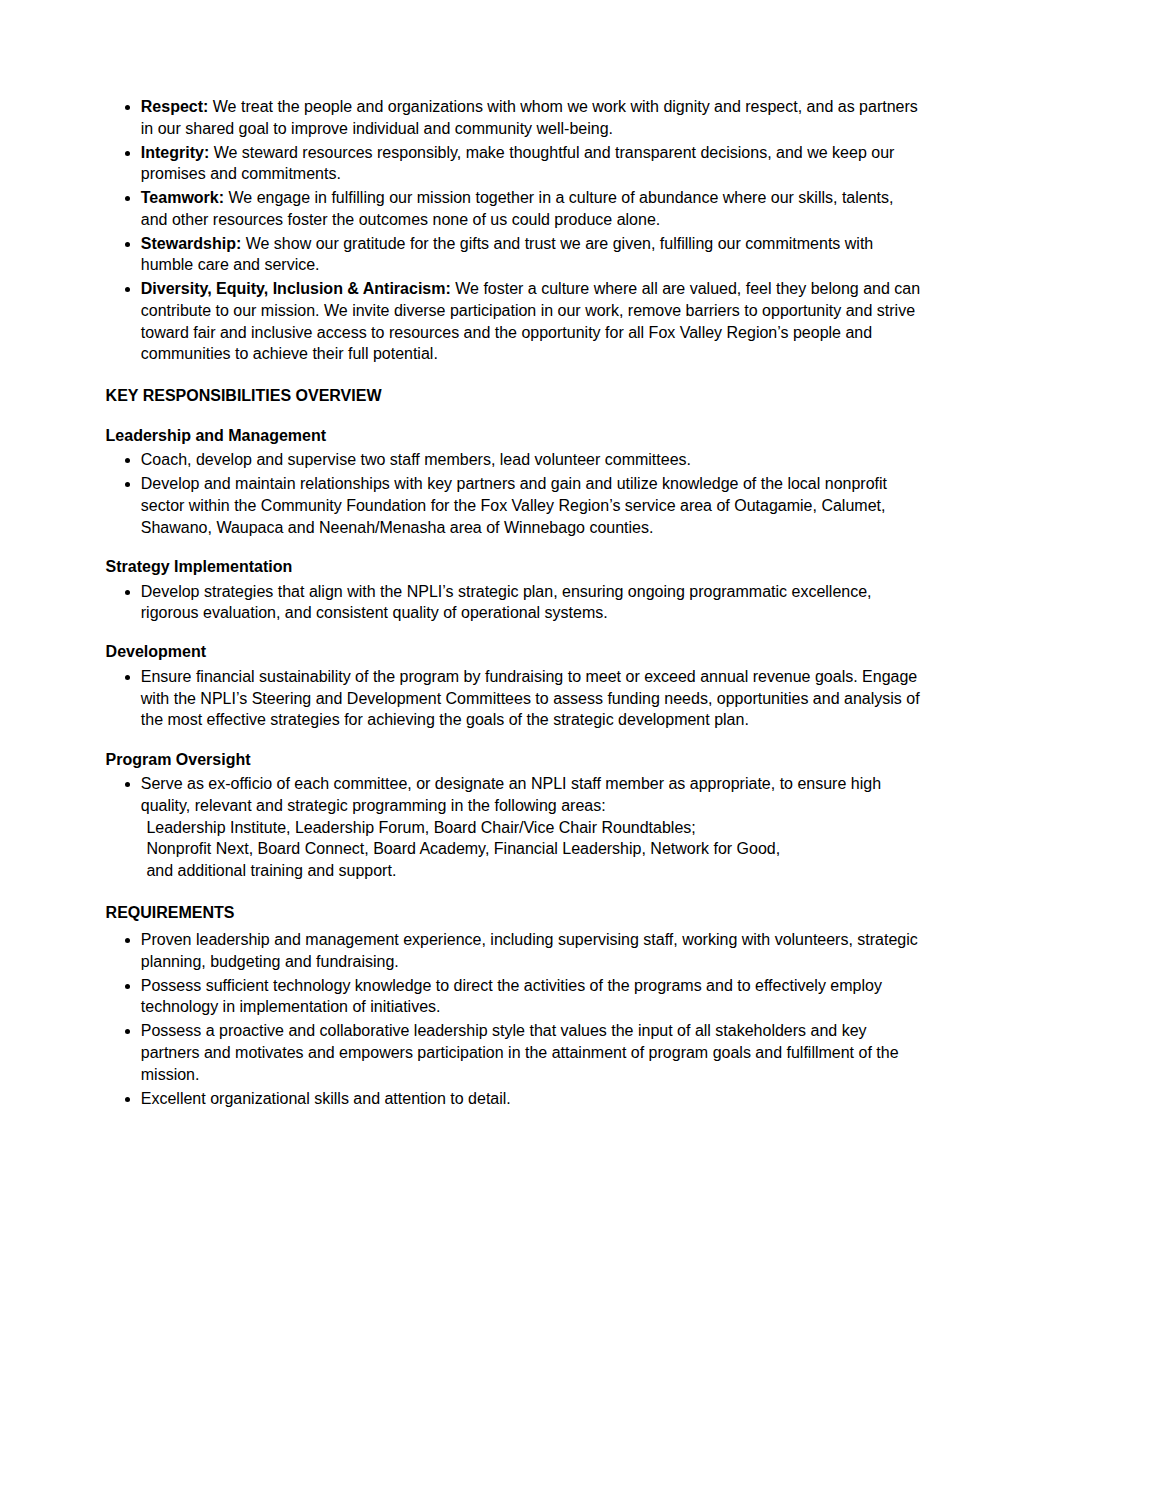Respect: We treat the people and organizations with whom we work with dignity and respect, and as partners in our shared goal to improve individual and community well-being.
Integrity: We steward resources responsibly, make thoughtful and transparent decisions, and we keep our promises and commitments.
Teamwork: We engage in fulfilling our mission together in a culture of abundance where our skills, talents, and other resources foster the outcomes none of us could produce alone.
Stewardship: We show our gratitude for the gifts and trust we are given, fulfilling our commitments with humble care and service.
Diversity, Equity, Inclusion & Antiracism: We foster a culture where all are valued, feel they belong and can contribute to our mission. We invite diverse participation in our work, remove barriers to opportunity and strive toward fair and inclusive access to resources and the opportunity for all Fox Valley Region’s people and communities to achieve their full potential.
KEY RESPONSIBILITIES OVERVIEW
Leadership and Management
Coach, develop and supervise two staff members, lead volunteer committees.
Develop and maintain relationships with key partners and gain and utilize knowledge of the local nonprofit sector within the Community Foundation for the Fox Valley Region’s service area of Outagamie, Calumet, Shawano, Waupaca and Neenah/Menasha area of Winnebago counties.
Strategy Implementation
Develop strategies that align with the NPLI’s strategic plan, ensuring ongoing programmatic excellence, rigorous evaluation, and consistent quality of operational systems.
Development
Ensure financial sustainability of the program by fundraising to meet or exceed annual revenue goals. Engage with the NPLI’s Steering and Development Committees to assess funding needs, opportunities and analysis of the most effective strategies for achieving the goals of the strategic development plan.
Program Oversight
Serve as ex-officio of each committee, or designate an NPLI staff member as appropriate, to ensure high quality, relevant and strategic programming in the following areas: Leadership Institute, Leadership Forum, Board Chair/Vice Chair Roundtables; Nonprofit Next, Board Connect, Board Academy, Financial Leadership, Network for Good, and additional training and support.
REQUIREMENTS
Proven leadership and management experience, including supervising staff, working with volunteers, strategic planning, budgeting and fundraising.
Possess sufficient technology knowledge to direct the activities of the programs and to effectively employ technology in implementation of initiatives.
Possess a proactive and collaborative leadership style that values the input of all stakeholders and key partners and motivates and empowers participation in the attainment of program goals and fulfillment of the mission.
Excellent organizational skills and attention to detail.